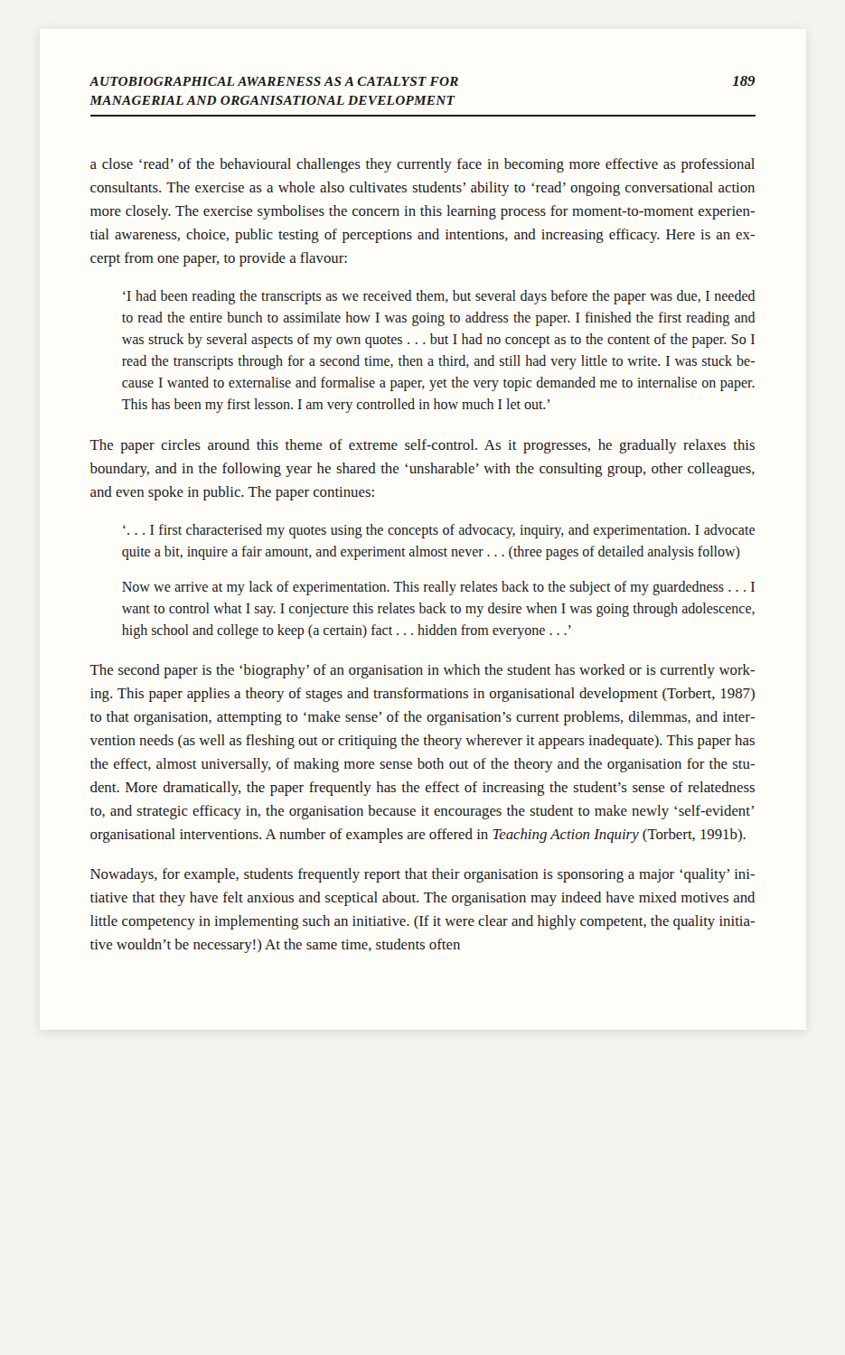Autobiographical Awareness as a Catalyst for
Managerial and Organisational Development
189
a close ‘read’ of the behavioural challenges they currently face in becoming more effective as professional consultants. The exercise as a whole also cultivates students’ ability to ‘read’ ongoing conversational action more closely. The exercise symbolises the concern in this learning process for moment-to-moment experiential awareness, choice, public testing of perceptions and intentions, and increasing efficacy. Here is an excerpt from one paper, to provide a flavour:
‘I had been reading the transcripts as we received them, but several days before the paper was due, I needed to read the entire bunch to assimilate how I was going to address the paper. I finished the first reading and was struck by several aspects of my own quotes . . . but I had no concept as to the content of the paper. So I read the transcripts through for a second time, then a third, and still had very little to write. I was stuck because I wanted to externalise and formalise a paper, yet the very topic demanded me to internalise on paper. This has been my first lesson. I am very controlled in how much I let out.’
The paper circles around this theme of extreme self-control. As it progresses, he gradually relaxes this boundary, and in the following year he shared the ‘unsharable’ with the consulting group, other colleagues, and even spoke in public. The paper continues:
‘. . . I first characterised my quotes using the concepts of advocacy, inquiry, and experimentation. I advocate quite a bit, inquire a fair amount, and experiment almost never . . . (three pages of detailed analysis follow)
Now we arrive at my lack of experimentation. This really relates back to the subject of my guardedness . . . I want to control what I say. I conjecture this relates back to my desire when I was going through adolescence, high school and college to keep (a certain) fact . . . hidden from everyone . . .’
The second paper is the ‘biography’ of an organisation in which the student has worked or is currently working. This paper applies a theory of stages and transformations in organisational development (Torbert, 1987) to that organisation, attempting to ‘make sense’ of the organisation’s current problems, dilemmas, and intervention needs (as well as fleshing out or critiquing the theory wherever it appears inadequate). This paper has the effect, almost universally, of making more sense both out of the theory and the organisation for the student. More dramatically, the paper frequently has the effect of increasing the student’s sense of relatedness to, and strategic efficacy in, the organisation because it encourages the student to make newly ‘self-evident’ organisational interventions. A number of examples are offered in Teaching Action Inquiry (Torbert, 1991b).
Nowadays, for example, students frequently report that their organisation is sponsoring a major ‘quality’ initiative that they have felt anxious and sceptical about. The organisation may indeed have mixed motives and little competency in implementing such an initiative. (If it were clear and highly competent, the quality initiative wouldn’t be necessary!) At the same time, students often